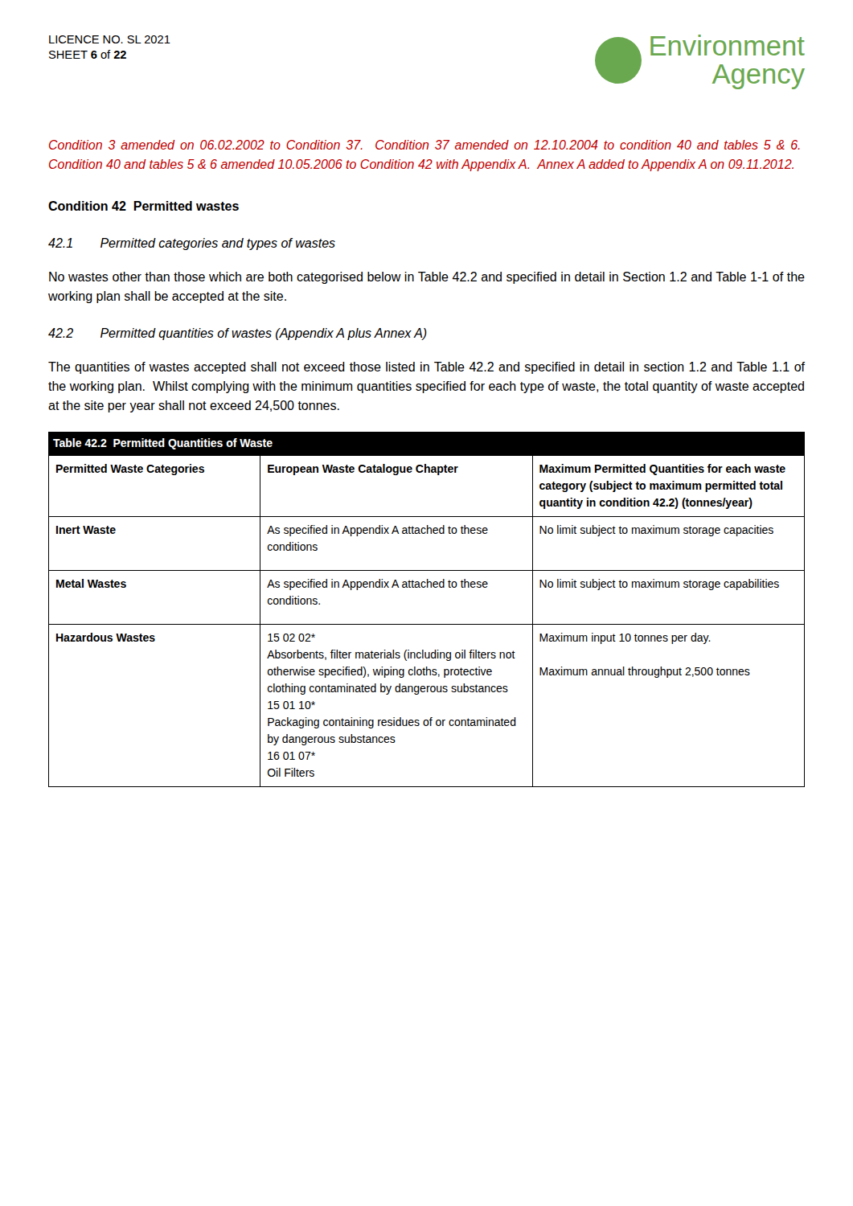LICENCE NO. SL 2021
SHEET 6 of 22
Environment
Agency
Condition 3 amended on 06.02.2002 to Condition 37. Condition 37 amended on 12.10.2004 to condition 40 and tables 5 & 6. Condition 40 and tables 5 & 6 amended 10.05.2006 to Condition 42 with Appendix A. Annex A added to Appendix A on 09.11.2012.
Condition 42 Permitted wastes
42.1 Permitted categories and types of wastes
No wastes other than those which are both categorised below in Table 42.2 and specified in detail in Section 1.2 and Table 1-1 of the working plan shall be accepted at the site.
42.2 Permitted quantities of wastes (Appendix A plus Annex A)
The quantities of wastes accepted shall not exceed those listed in Table 42.2 and specified in detail in section 1.2 and Table 1.1 of the working plan. Whilst complying with the minimum quantities specified for each type of waste, the total quantity of waste accepted at the site per year shall not exceed 24,500 tonnes.
Table 42.2 Permitted Quantities of Waste
| Permitted Waste Categories | European Waste Catalogue Chapter | Maximum Permitted Quantities for each waste category (subject to maximum permitted total quantity in condition 42.2) (tonnes/year) |
| --- | --- | --- |
| Inert Waste | As specified in Appendix A attached to these conditions | No limit subject to maximum storage capacities |
| Metal Wastes | As specified in Appendix A attached to these conditions. | No limit subject to maximum storage capabilities |
| Hazardous Wastes | 15 02 02* Absorbents, filter materials (including oil filters not otherwise specified), wiping cloths, protective clothing contaminated by dangerous substances 15 01 10* Packaging containing residues of or contaminated by dangerous substances 16 01 07* Oil Filters | Maximum input 10 tonnes per day. Maximum annual throughput 2,500 tonnes |